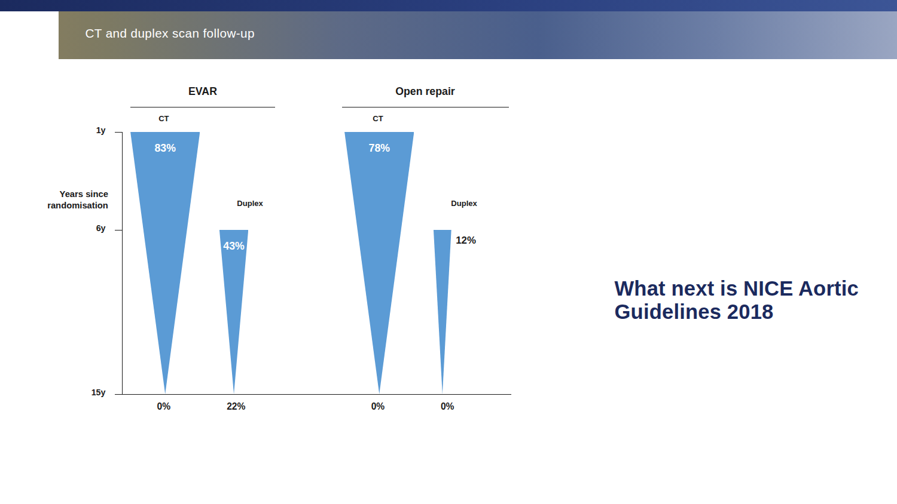CT and duplex scan follow-up
EVAR
Open repair
CT
Duplex
CT
Duplex
1y
6y
15y
Years since
randomisation
83%
78%
43%
12%
0%
22%
0%
0%
What next is NICE Aortic Guidelines 2018